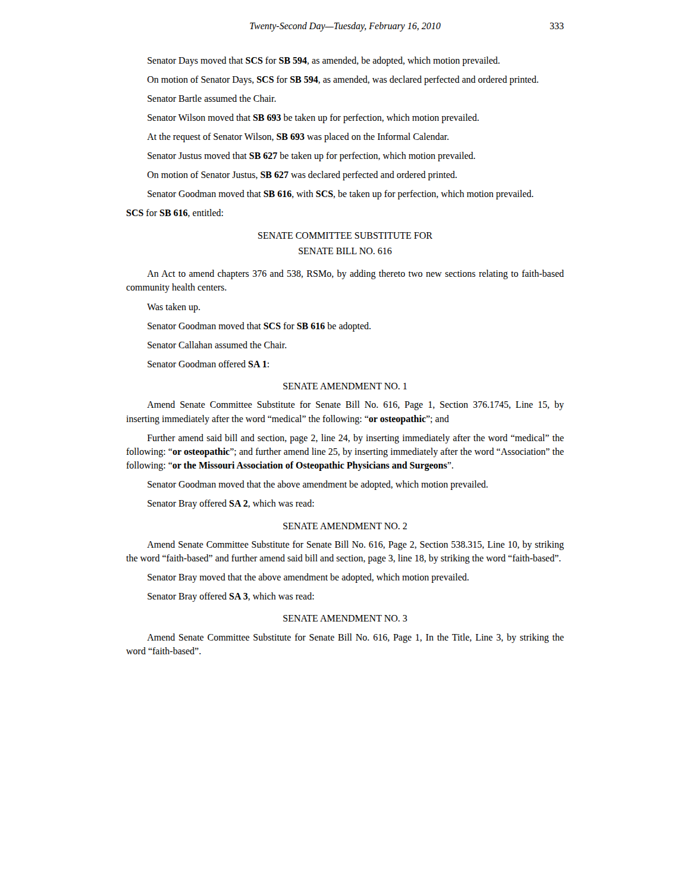Twenty-Second Day—Tuesday, February 16, 2010
333
Senator Days moved that SCS for SB 594, as amended, be adopted, which motion prevailed.
On motion of Senator Days, SCS for SB 594, as amended, was declared perfected and ordered printed.
Senator Bartle assumed the Chair.
Senator Wilson moved that SB 693 be taken up for perfection, which motion prevailed.
At the request of Senator Wilson, SB 693 was placed on the Informal Calendar.
Senator Justus moved that SB 627 be taken up for perfection, which motion prevailed.
On motion of Senator Justus, SB 627 was declared perfected and ordered printed.
Senator Goodman moved that SB 616, with SCS, be taken up for perfection, which motion prevailed.
SCS for SB 616, entitled:
Senate Committee Substitute for
Senate Bill No. 616
An Act to amend chapters 376 and 538, RSMo, by adding thereto two new sections relating to faith-based community health centers.
Was taken up.
Senator Goodman moved that SCS for SB 616 be adopted.
Senator Callahan assumed the Chair.
Senator Goodman offered SA 1:
Senate Amendment No. 1
Amend Senate Committee Substitute for Senate Bill No. 616, Page 1, Section 376.1745, Line 15, by inserting immediately after the word “medical” the following: “or osteopathic”; and
Further amend said bill and section, page 2, line 24, by inserting immediately after the word “medical” the following: “or osteopathic”; and further amend line 25, by inserting immediately after the word “Association” the following: “or the Missouri Association of Osteopathic Physicians and Surgeons”.
Senator Goodman moved that the above amendment be adopted, which motion prevailed.
Senator Bray offered SA 2, which was read:
Senate Amendment No. 2
Amend Senate Committee Substitute for Senate Bill No. 616, Page 2, Section 538.315, Line 10, by striking the word “faith-based” and further amend said bill and section, page 3, line 18, by striking the word “faith-based”.
Senator Bray moved that the above amendment be adopted, which motion prevailed.
Senator Bray offered SA 3, which was read:
Senate Amendment No. 3
Amend Senate Committee Substitute for Senate Bill No. 616, Page 1, In the Title, Line 3, by striking the word “faith-based”.